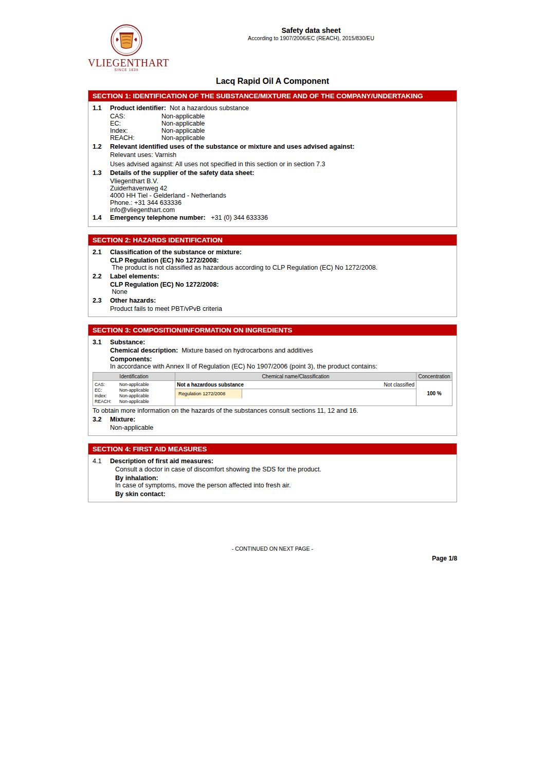VLIEGENTHART
SINCE 1839
Safety data sheet
According to 1907/2006/EC (REACH), 2015/830/EU
Lacq Rapid Oil A Component
SECTION 1: IDENTIFICATION OF THE SUBSTANCE/MIXTURE AND OF THE COMPANY/UNDERTAKING
1.1
Product identifier: Not a hazardous substance
CAS:
Non-applicable
EC:
Non-applicable
Index:
Non-applicable
REACH:
Non-applicable
1.2
Relevant identified uses of the substance or mixture and uses advised against:
Relevant uses: Varnish
Uses advised against: All uses not specified in this section or in section 7.3
1.3
Details of the supplier of the safety data sheet:
Vliegenthart B.V.
Zuiderhavenweg 42
4000 HH Tiel - Gelderland - Netherlands
Phone.: +31 344 633336
info@vliegenthart.com
1.4
Emergency telephone number: +31 (0) 344 633336
SECTION 2: HAZARDS IDENTIFICATION
2.1
Classification of the substance or mixture:
CLP Regulation (EC) No 1272/2008:
The product is not classified as hazardous according to CLP Regulation (EC) No 1272/2008.
2.2
Label elements:
CLP Regulation (EC) No 1272/2008:
None
2.3
Other hazards:
Product fails to meet PBT/vPvB criteria
SECTION 3: COMPOSITION/INFORMATION ON INGREDIENTS
3.1
Substance:
Chemical description: Mixture based on hydrocarbons and additives
Components:
In accordance with Annex II of Regulation (EC) No 1907/2006 (point 3), the product contains:
| Identification | Chemical name/Classification | Concentration |
| --- | --- | --- |
| CAS: Non-applicable EC: Non-applicable Index: Non-applicable REACH: Non-applicable | Not a hazardous substance Not classified Regulation 1272/2008 | 100 % |
To obtain more information on the hazards of the substances consult sections 11, 12 and 16.
3.2
Mixture:
Non-applicable
SECTION 4: FIRST AID MEASURES
4.1
Description of first aid measures:
Consult a doctor in case of discomfort showing the SDS for the product.
By inhalation:
In case of symptoms, move the person affected into fresh air.
By skin contact:
- CONTINUED ON NEXT PAGE -
Page 1/8